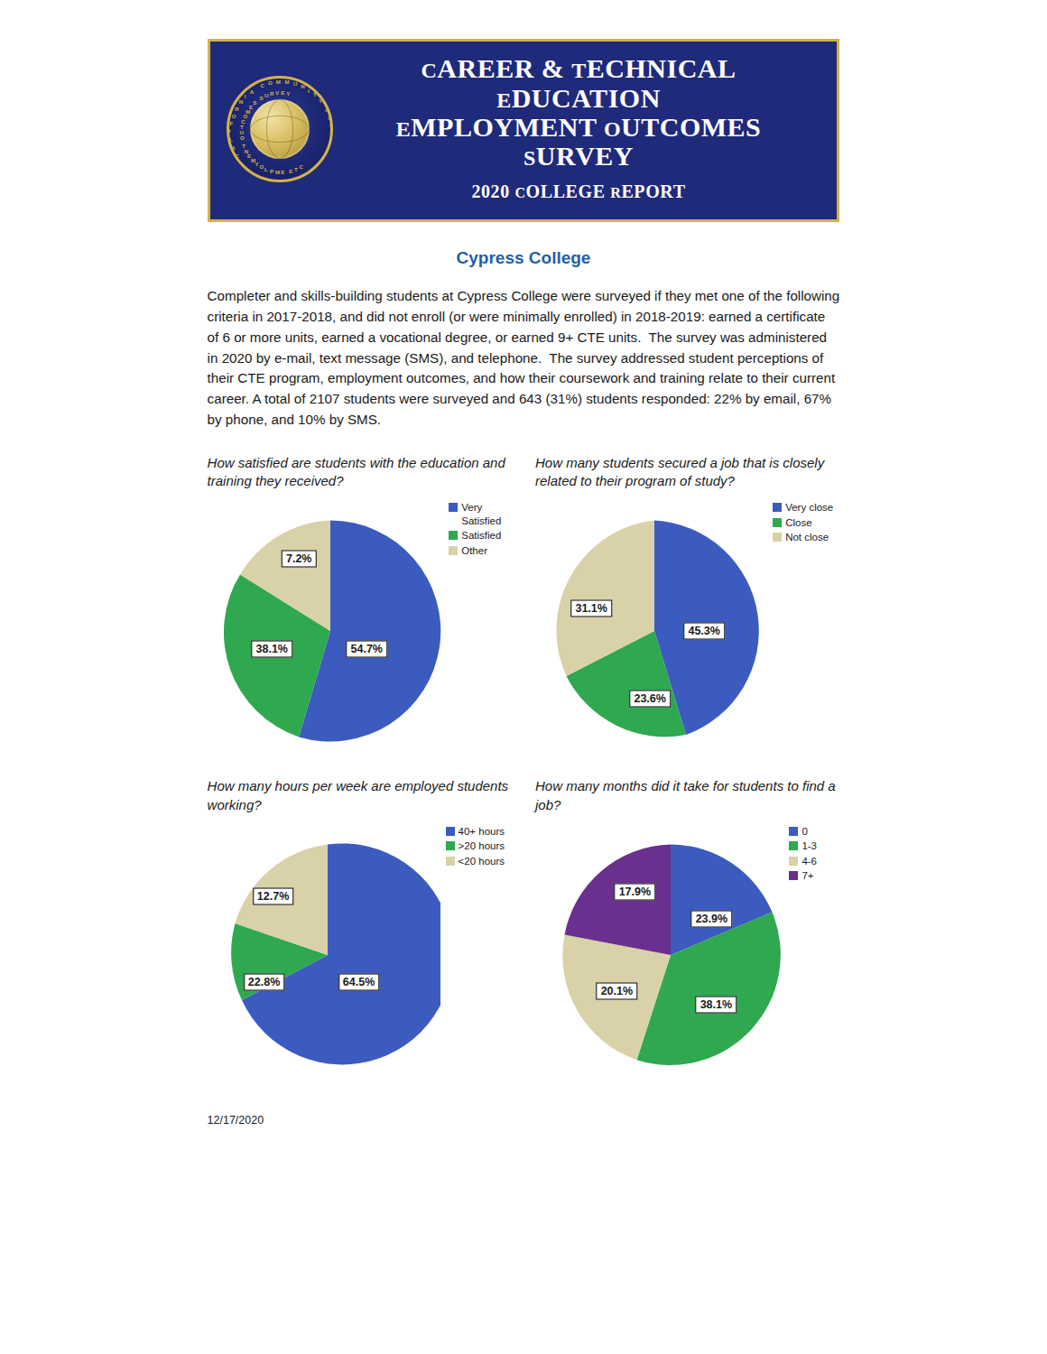C A L I F O R N I A C O M M U N I T Y C O L L E G E S C T E E M P L O Y M E N T O U T C O M E S S U R V E Y
CAREER & TECHNICAL EDUCATION
EMPLOYMENT OUTCOMES SURVEY
2020 COLLEGE REPORT
Cypress College
Completer and skills-building students at Cypress College were surveyed if they met one of the following criteria in 2017-2018, and did not enroll (or were minimally enrolled) in 2018-2019: earned a certificate of 6 or more units, earned a vocational degree, or earned 9+ CTE units. The survey was administered in 2020 by e-mail, text message (SMS), and telephone. The survey addressed student perceptions of their CTE program, employment outcomes, and how their coursework and training relate to their current career. A total of 2107 students were surveyed and 643 (31%) students responded: 22% by email, 67% by phone, and 10% by SMS.
How satisfied are students with the education and training they received?
54.7% 38.1% 7.2%
Very
Satisfied
Satisfied
Other
How many students secured a job that is closely related to their program of study?
45.3% 23.6% 31.1%
Very close
Close
Not close
How many hours per week are employed students working?
64.5% 22.8% 12.7%
40+ hours
>20 hours
<20 hours
How many months did it take for students to find a job?
23.9% 38.1% 20.1% 17.9%
0
1-3
4-6
7+
12/17/2020